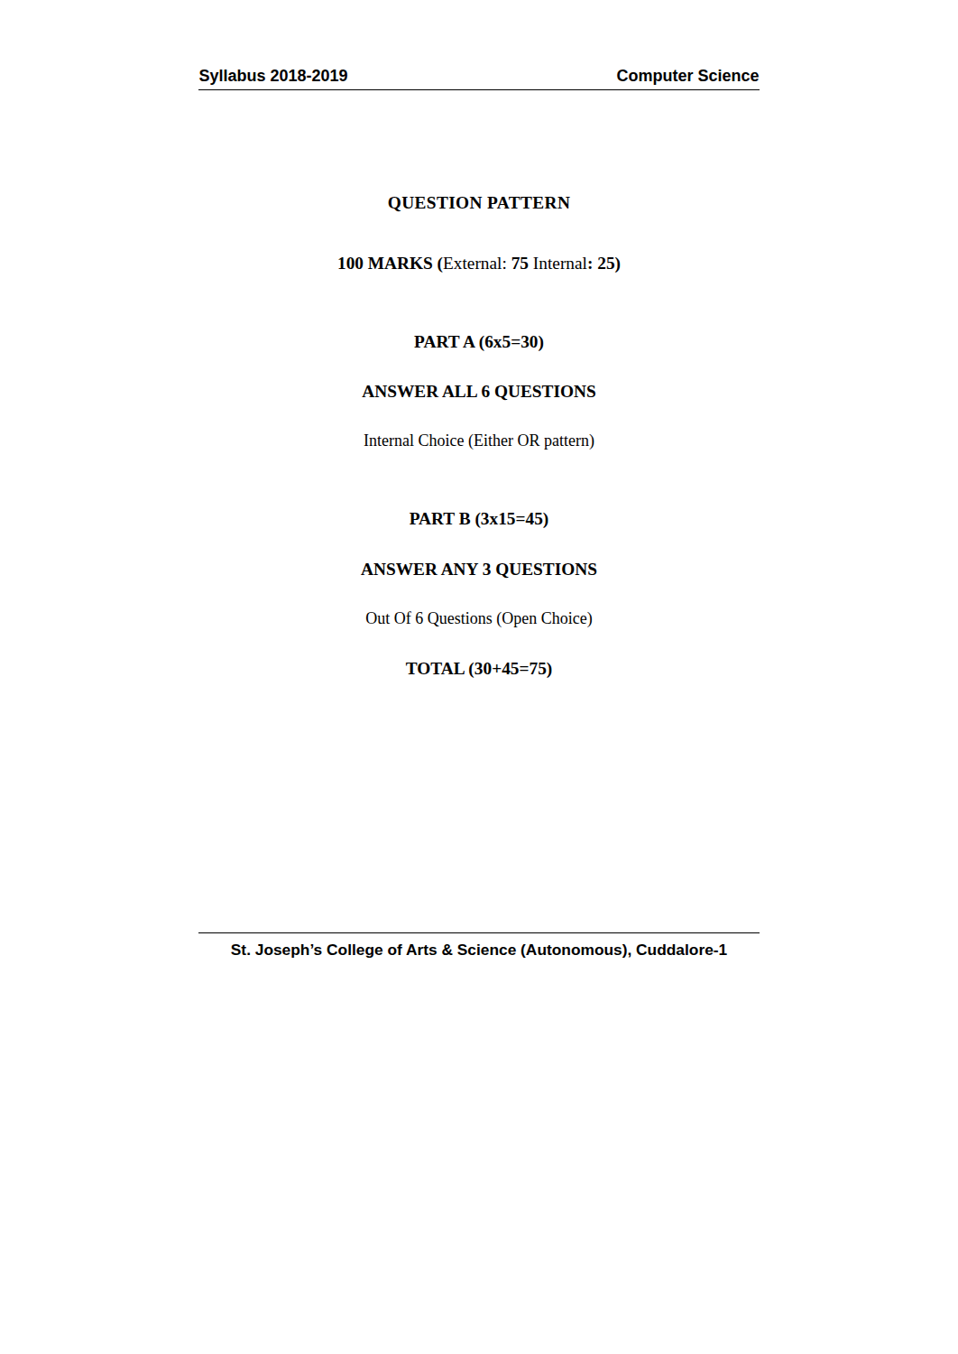Syllabus 2018-2019 Computer Science
QUESTION PATTERN
100 MARKS (External: 75 Internal: 25)
PART A (6x5=30)
ANSWER ALL 6 QUESTIONS
Internal Choice (Either OR pattern)
PART B (3x15=45)
ANSWER ANY 3 QUESTIONS
Out Of 6 Questions (Open Choice)
TOTAL (30+45=75)
St. Joseph’s College of Arts & Science (Autonomous), Cuddalore-1